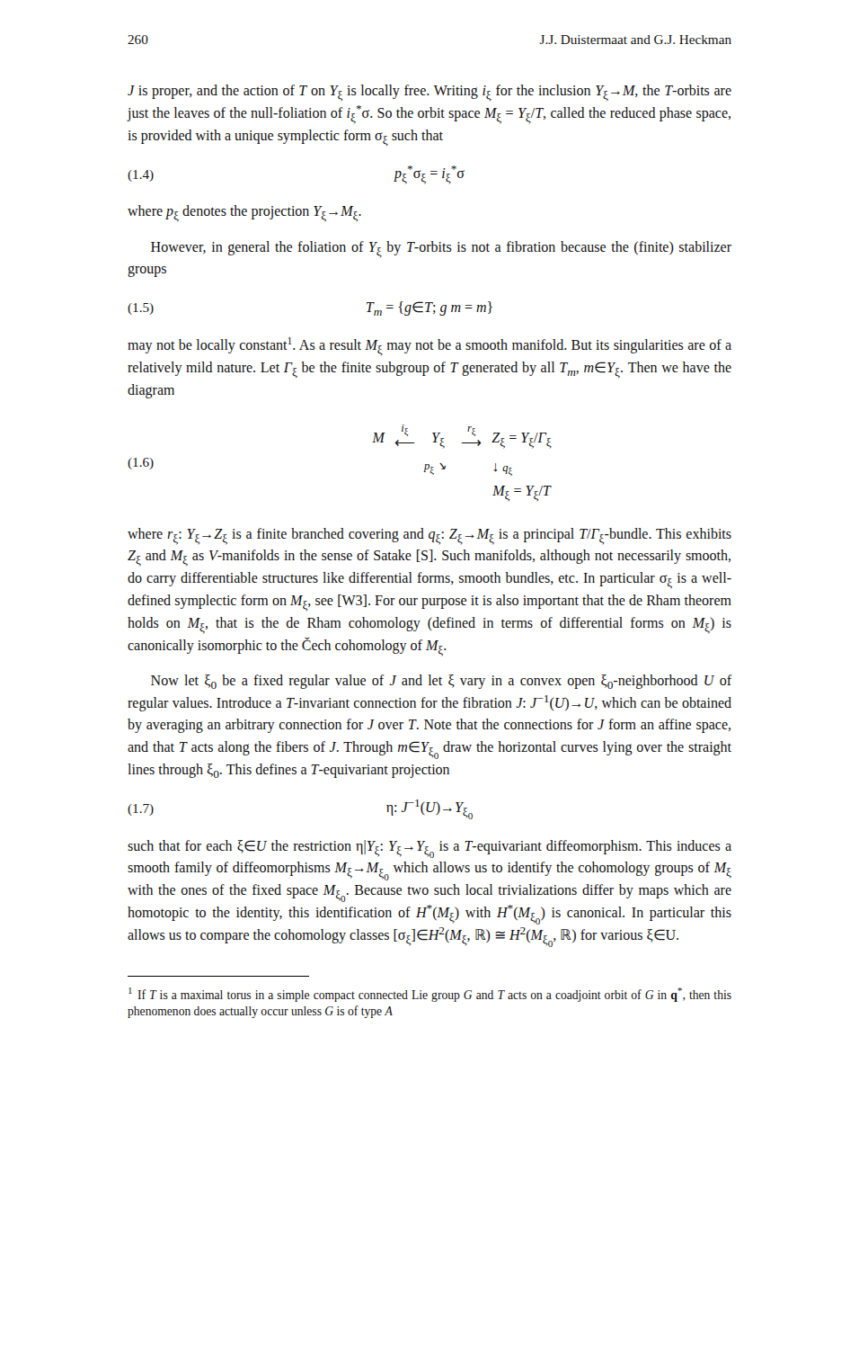260 J.J. Duistermaat and G.J. Heckman
J is proper, and the action of T on Yξ is locally free. Writing iξ for the inclusion Yξ→M, the T-orbits are just the leaves of the null-foliation of iξ*σ. So the orbit space Mξ = Yξ/T, called the reduced phase space, is provided with a unique symplectic form σξ such that
(1.4)
pξ*σξ = iξ*σ
where pξ denotes the projection Yξ→Mξ.
However, in general the foliation of Yξ by T-orbits is not a fibration because the (finite) stabilizer groups
(1.5)
Tm = {g∈T; g m = m}
may not be locally constant1. As a result Mξ may not be a smooth manifold. But its singularities are of a relatively mild nature. Let Γξ be the finite subgroup of T generated by all Tm, m∈Yξ. Then we have the diagram
(1.6)
| M | i ξ ⟵ | Y ξ | r ξ ⟶ | Z ξ = Y ξ / Γ ξ |
| | | p ξ ↘ | | ↓ q ξ |
| | | | | M ξ = Y ξ / T |
where rξ: Yξ→Zξ is a finite branched covering and qξ: Zξ→Mξ is a principal T/Γξ-bundle. This exhibits Zξ and Mξ as V-manifolds in the sense of Satake [S]. Such manifolds, although not necessarily smooth, do carry differentiable structures like differential forms, smooth bundles, etc. In particular σξ is a well-defined symplectic form on Mξ, see [W3]. For our purpose it is also important that the de Rham theorem holds on Mξ, that is the de Rham cohomology (defined in terms of differential forms on Mξ) is canonically isomorphic to the Čech cohomology of Mξ.
Now let ξ0 be a fixed regular value of J and let ξ vary in a convex open ξ0-neighborhood U of regular values. Introduce a T-invariant connection for the fibration J: J−1(U)→U, which can be obtained by averaging an arbitrary connection for J over T. Note that the connections for J form an affine space, and that T acts along the fibers of J. Through m∈Yξ0 draw the horizontal curves lying over the straight lines through ξ0. This defines a T-equivariant projection
(1.7)
η: J−1(U)→Yξ0
such that for each ξ∈U the restriction η|Yξ: Yξ→Yξ0 is a T-equivariant diffeomorphism. This induces a smooth family of diffeomorphisms Mξ→Mξ0 which allows us to identify the cohomology groups of Mξ with the ones of the fixed space Mξ0. Because two such local trivializations differ by maps which are homotopic to the identity, this identification of H*(Mξ) with H*(Mξ0) is canonical. In particular this allows us to compare the cohomology classes [σξ]∈H2(Mξ, ℝ) ≅ H2(Mξ0, ℝ) for various ξ∈U.
1 If T is a maximal torus in a simple compact connected Lie group G and T acts on a coadjoint orbit of G in q*, then this phenomenon does actually occur unless G is of type A